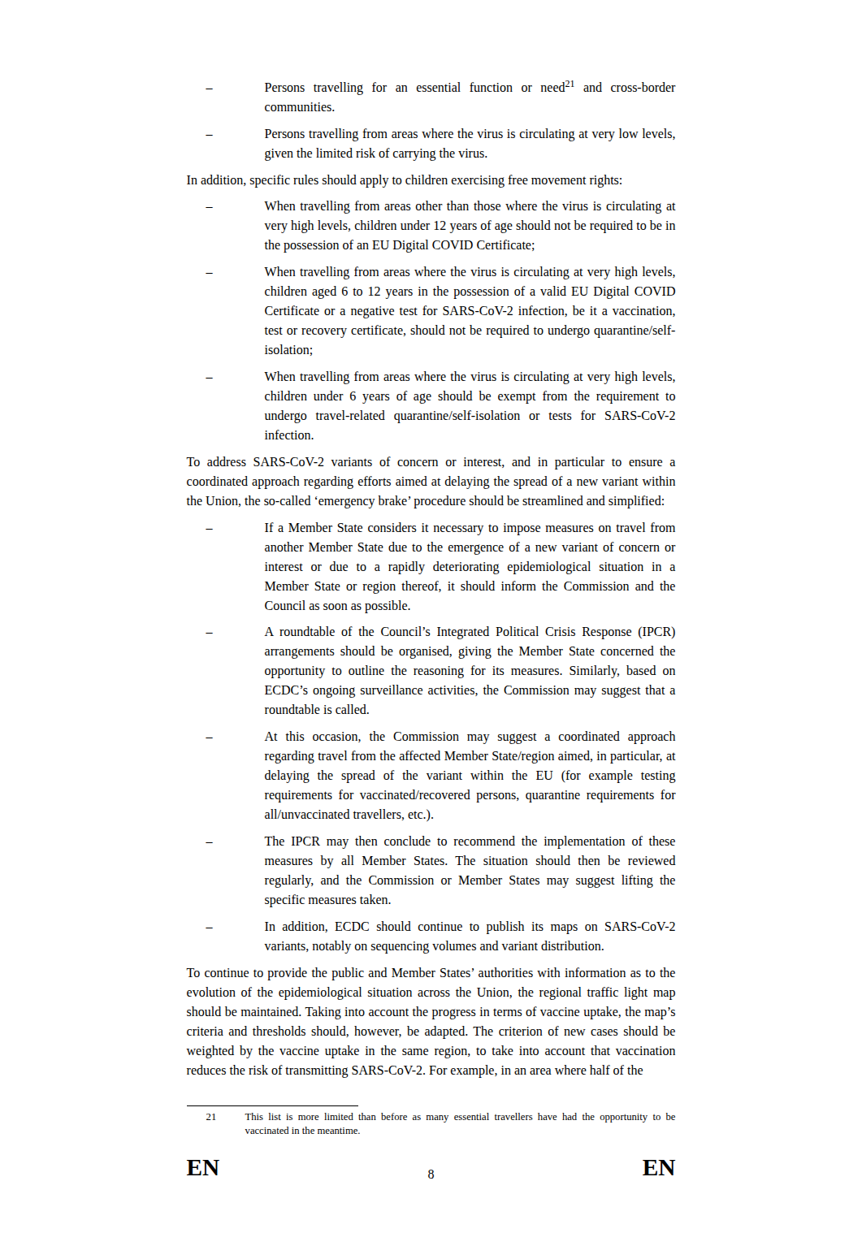– Persons travelling for an essential function or need21 and cross-border communities.
– Persons travelling from areas where the virus is circulating at very low levels, given the limited risk of carrying the virus.
In addition, specific rules should apply to children exercising free movement rights:
– When travelling from areas other than those where the virus is circulating at very high levels, children under 12 years of age should not be required to be in the possession of an EU Digital COVID Certificate;
– When travelling from areas where the virus is circulating at very high levels, children aged 6 to 12 years in the possession of a valid EU Digital COVID Certificate or a negative test for SARS-CoV-2 infection, be it a vaccination, test or recovery certificate, should not be required to undergo quarantine/self-isolation;
– When travelling from areas where the virus is circulating at very high levels, children under 6 years of age should be exempt from the requirement to undergo travel-related quarantine/self-isolation or tests for SARS-CoV-2 infection.
To address SARS-CoV-2 variants of concern or interest, and in particular to ensure a coordinated approach regarding efforts aimed at delaying the spread of a new variant within the Union, the so-called ‘emergency brake’ procedure should be streamlined and simplified:
– If a Member State considers it necessary to impose measures on travel from another Member State due to the emergence of a new variant of concern or interest or due to a rapidly deteriorating epidemiological situation in a Member State or region thereof, it should inform the Commission and the Council as soon as possible.
– A roundtable of the Council’s Integrated Political Crisis Response (IPCR) arrangements should be organised, giving the Member State concerned the opportunity to outline the reasoning for its measures. Similarly, based on ECDC’s ongoing surveillance activities, the Commission may suggest that a roundtable is called.
– At this occasion, the Commission may suggest a coordinated approach regarding travel from the affected Member State/region aimed, in particular, at delaying the spread of the variant within the EU (for example testing requirements for vaccinated/recovered persons, quarantine requirements for all/unvaccinated travellers, etc.).
– The IPCR may then conclude to recommend the implementation of these measures by all Member States. The situation should then be reviewed regularly, and the Commission or Member States may suggest lifting the specific measures taken.
– In addition, ECDC should continue to publish its maps on SARS-CoV-2 variants, notably on sequencing volumes and variant distribution.
To continue to provide the public and Member States’ authorities with information as to the evolution of the epidemiological situation across the Union, the regional traffic light map should be maintained. Taking into account the progress in terms of vaccine uptake, the map’s criteria and thresholds should, however, be adapted. The criterion of new cases should be weighted by the vaccine uptake in the same region, to take into account that vaccination reduces the risk of transmitting SARS-CoV-2. For example, in an area where half of the
21 This list is more limited than before as many essential travellers have had the opportunity to be vaccinated in the meantime.
EN 8 EN